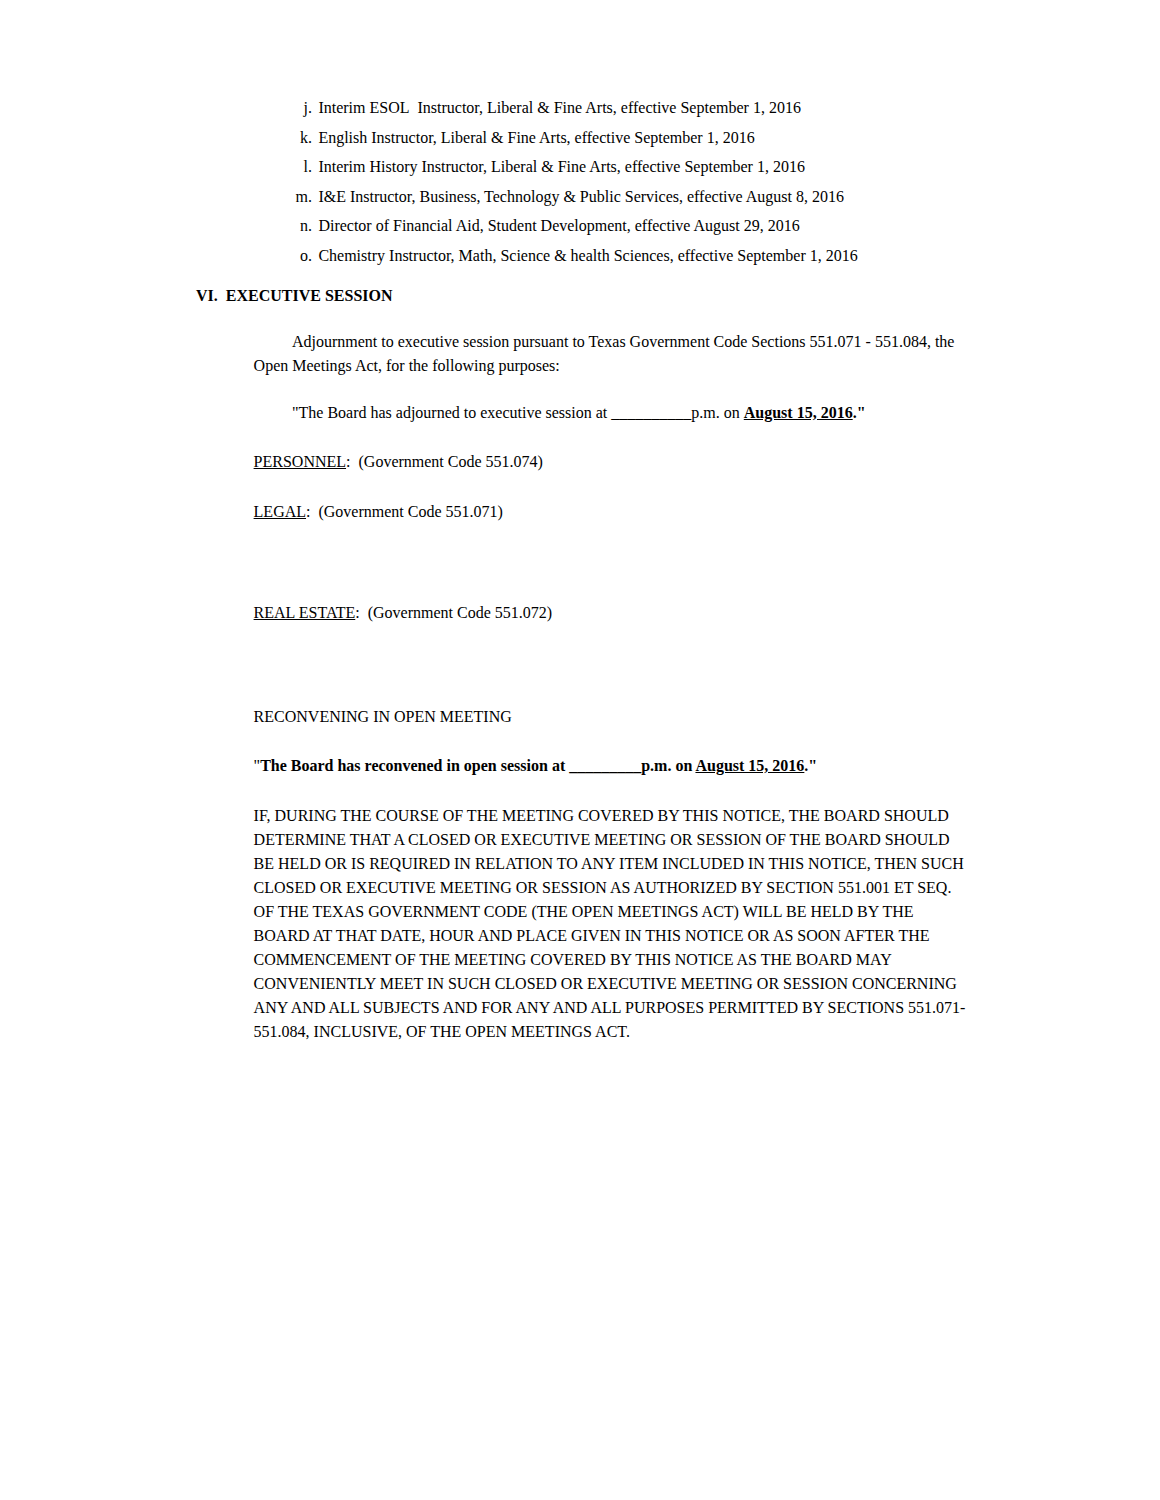Interim ESOL Instructor, Liberal & Fine Arts, effective September 1, 2016
English Instructor, Liberal & Fine Arts, effective September 1, 2016
Interim History Instructor, Liberal & Fine Arts, effective September 1, 2016
I&E Instructor, Business, Technology & Public Services, effective August 8, 2016
Director of Financial Aid, Student Development, effective August 29, 2016
Chemistry Instructor, Math, Science & health Sciences, effective September 1, 2016
VI. EXECUTIVE SESSION
Adjournment to executive session pursuant to Texas Government Code Sections 551.071 - 551.084, the Open Meetings Act, for the following purposes:
"The Board has adjourned to executive session at __________p.m. on August 15, 2016."
PERSONNEL: (Government Code 551.074)
LEGAL: (Government Code 551.071)
REAL ESTATE: (Government Code 551.072)
RECONVENING IN OPEN MEETING
"The Board has reconvened in open session at _________p.m. on August 15, 2016."
IF, DURING THE COURSE OF THE MEETING COVERED BY THIS NOTICE, THE BOARD SHOULD DETERMINE THAT A CLOSED OR EXECUTIVE MEETING OR SESSION OF THE BOARD SHOULD BE HELD OR IS REQUIRED IN RELATION TO ANY ITEM INCLUDED IN THIS NOTICE, THEN SUCH CLOSED OR EXECUTIVE MEETING OR SESSION AS AUTHORIZED BY SECTION 551.001 ET SEQ. OF THE TEXAS GOVERNMENT CODE (THE OPEN MEETINGS ACT) WILL BE HELD BY THE BOARD AT THAT DATE, HOUR AND PLACE GIVEN IN THIS NOTICE OR AS SOON AFTER THE COMMENCEMENT OF THE MEETING COVERED BY THIS NOTICE AS THE BOARD MAY CONVENIENTLY MEET IN SUCH CLOSED OR EXECUTIVE MEETING OR SESSION CONCERNING ANY AND ALL SUBJECTS AND FOR ANY AND ALL PURPOSES PERMITTED BY SECTIONS 551.071-551.084, INCLUSIVE, OF THE OPEN MEETINGS ACT.